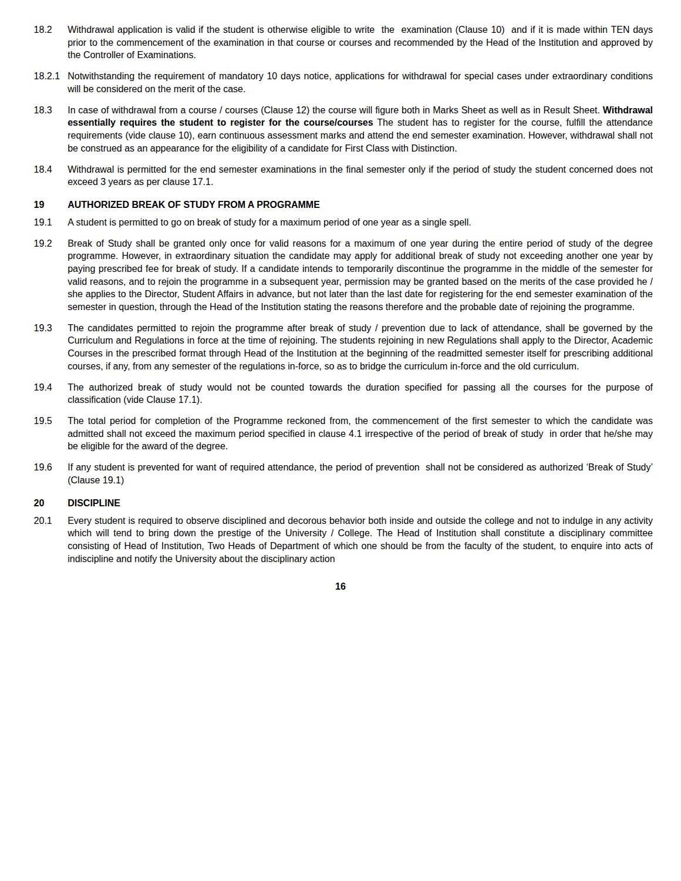18.2
Withdrawal application is valid if the student is otherwise eligible to write the examination (Clause 10) and if it is made within TEN days prior to the commencement of the examination in that course or courses and recommended by the Head of the Institution and approved by the Controller of Examinations.
18.2.1
Notwithstanding the requirement of mandatory 10 days notice, applications for withdrawal for special cases under extraordinary conditions will be considered on the merit of the case.
18.3
In case of withdrawal from a course / courses (Clause 12) the course will figure both in Marks Sheet as well as in Result Sheet. Withdrawal essentially requires the student to register for the course/courses The student has to register for the course, fulfill the attendance requirements (vide clause 10), earn continuous assessment marks and attend the end semester examination. However, withdrawal shall not be construed as an appearance for the eligibility of a candidate for First Class with Distinction.
18.4
Withdrawal is permitted for the end semester examinations in the final semester only if the period of study the student concerned does not exceed 3 years as per clause 17.1.
19 AUTHORIZED BREAK OF STUDY FROM A PROGRAMME
19.1
A student is permitted to go on break of study for a maximum period of one year as a single spell.
19.2
Break of Study shall be granted only once for valid reasons for a maximum of one year during the entire period of study of the degree programme. However, in extraordinary situation the candidate may apply for additional break of study not exceeding another one year by paying prescribed fee for break of study. If a candidate intends to temporarily discontinue the programme in the middle of the semester for valid reasons, and to rejoin the programme in a subsequent year, permission may be granted based on the merits of the case provided he / she applies to the Director, Student Affairs in advance, but not later than the last date for registering for the end semester examination of the semester in question, through the Head of the Institution stating the reasons therefore and the probable date of rejoining the programme.
19.3
The candidates permitted to rejoin the programme after break of study / prevention due to lack of attendance, shall be governed by the Curriculum and Regulations in force at the time of rejoining. The students rejoining in new Regulations shall apply to the Director, Academic Courses in the prescribed format through Head of the Institution at the beginning of the readmitted semester itself for prescribing additional courses, if any, from any semester of the regulations in-force, so as to bridge the curriculum in-force and the old curriculum.
19.4
The authorized break of study would not be counted towards the duration specified for passing all the courses for the purpose of classification (vide Clause 17.1).
19.5
The total period for completion of the Programme reckoned from, the commencement of the first semester to which the candidate was admitted shall not exceed the maximum period specified in clause 4.1 irrespective of the period of break of study in order that he/she may be eligible for the award of the degree.
19.6
If any student is prevented for want of required attendance, the period of prevention shall not be considered as authorized ‘Break of Study’ (Clause 19.1)
20 DISCIPLINE
20.1
Every student is required to observe disciplined and decorous behavior both inside and outside the college and not to indulge in any activity which will tend to bring down the prestige of the University / College. The Head of Institution shall constitute a disciplinary committee consisting of Head of Institution, Two Heads of Department of which one should be from the faculty of the student, to enquire into acts of indiscipline and notify the University about the disciplinary action
16